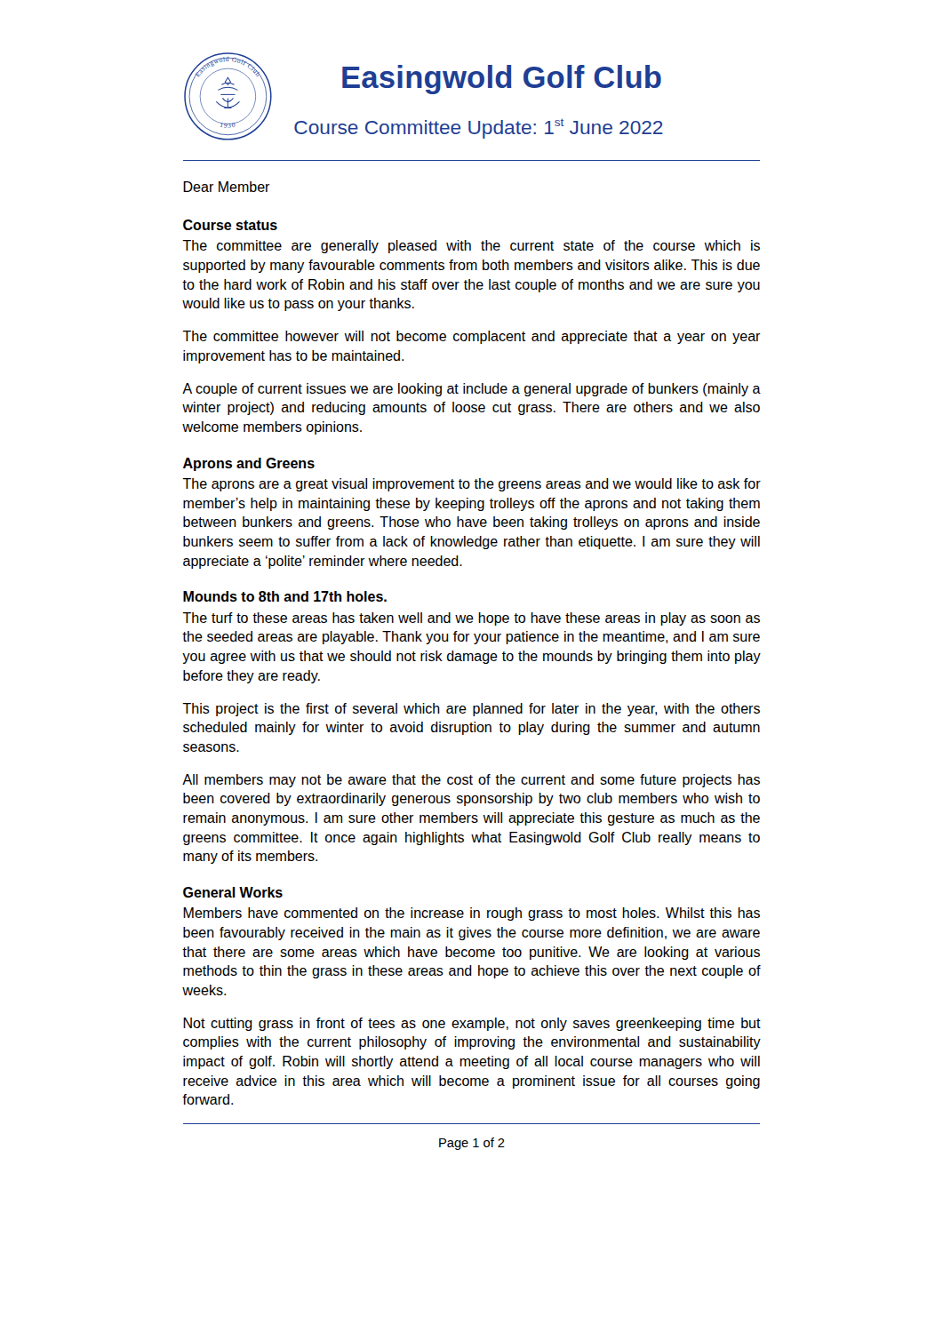Easingwold Golf Club 1930
Easingwold Golf Club
Course Committee Update: 1st June 2022
Dear Member
Course status
The committee are generally pleased with the current state of the course which is supported by many favourable comments from both members and visitors alike. This is due to the hard work of Robin and his staff over the last couple of months and we are sure you would like us to pass on your thanks.
The committee however will not become complacent and appreciate that a year on year improvement has to be maintained.
A couple of current issues we are looking at include a general upgrade of bunkers (mainly a winter project) and reducing amounts of loose cut grass. There are others and we also welcome members opinions.
Aprons and Greens
The aprons are a great visual improvement to the greens areas and we would like to ask for member’s help in maintaining these by keeping trolleys off the aprons and not taking them between bunkers and greens. Those who have been taking trolleys on aprons and inside bunkers seem to suffer from a lack of knowledge rather than etiquette. I am sure they will appreciate a ‘polite’ reminder where needed.
Mounds to 8th and 17th holes.
The turf to these areas has taken well and we hope to have these areas in play as soon as the seeded areas are playable. Thank you for your patience in the meantime, and I am sure you agree with us that we should not risk damage to the mounds by bringing them into play before they are ready.
This project is the first of several which are planned for later in the year, with the others scheduled mainly for winter to avoid disruption to play during the summer and autumn seasons.
All members may not be aware that the cost of the current and some future projects has been covered by extraordinarily generous sponsorship by two club members who wish to remain anonymous. I am sure other members will appreciate this gesture as much as the greens committee. It once again highlights what Easingwold Golf Club really means to many of its members.
General Works
Members have commented on the increase in rough grass to most holes. Whilst this has been favourably received in the main as it gives the course more definition, we are aware that there are some areas which have become too punitive. We are looking at various methods to thin the grass in these areas and hope to achieve this over the next couple of weeks.
Not cutting grass in front of tees as one example, not only saves greenkeeping time but complies with the current philosophy of improving the environmental and sustainability impact of golf. Robin will shortly attend a meeting of all local course managers who will receive advice in this area which will become a prominent issue for all courses going forward.
Page 1 of 2